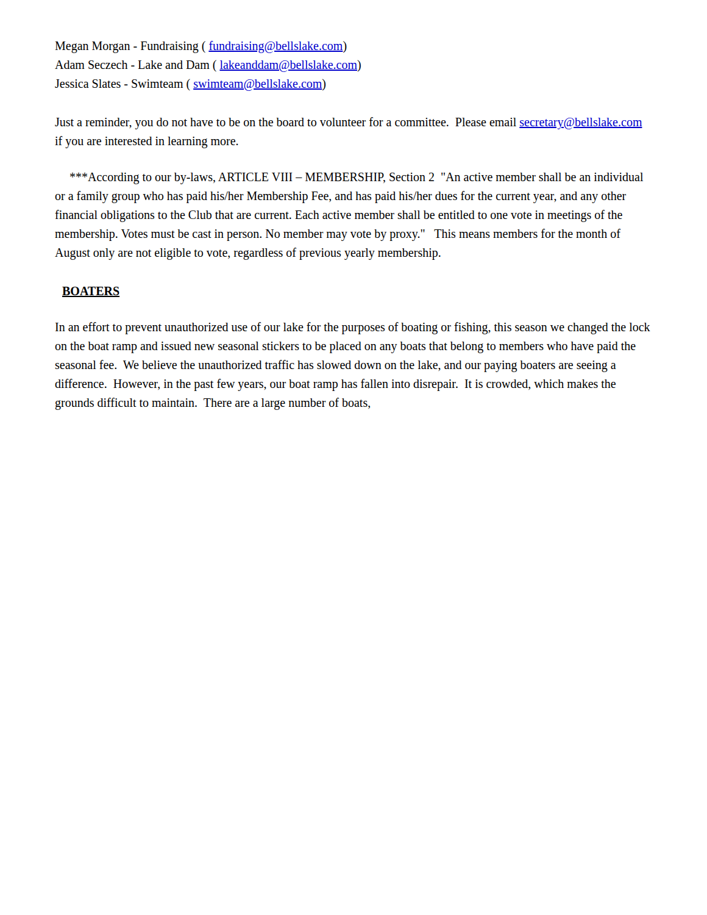Megan Morgan - Fundraising ( fundraising@bellslake.com)
Adam Seczech - Lake and Dam ( lakeanddam@bellslake.com)
Jessica Slates - Swimteam ( swimteam@bellslake.com)
Just a reminder, you do not have to be on the board to volunteer for a committee. Please email secretary@bellslake.com if you are interested in learning more.
***According to our by-laws, ARTICLE VIII – MEMBERSHIP, Section 2 "An active member shall be an individual or a family group who has paid his/her Membership Fee, and has paid his/her dues for the current year, and any other financial obligations to the Club that are current. Each active member shall be entitled to one vote in meetings of the membership. Votes must be cast in person. No member may vote by proxy." This means members for the month of August only are not eligible to vote, regardless of previous yearly membership.
BOATERS
In an effort to prevent unauthorized use of our lake for the purposes of boating or fishing, this season we changed the lock on the boat ramp and issued new seasonal stickers to be placed on any boats that belong to members who have paid the seasonal fee. We believe the unauthorized traffic has slowed down on the lake, and our paying boaters are seeing a difference. However, in the past few years, our boat ramp has fallen into disrepair. It is crowded, which makes the grounds difficult to maintain. There are a large number of boats,